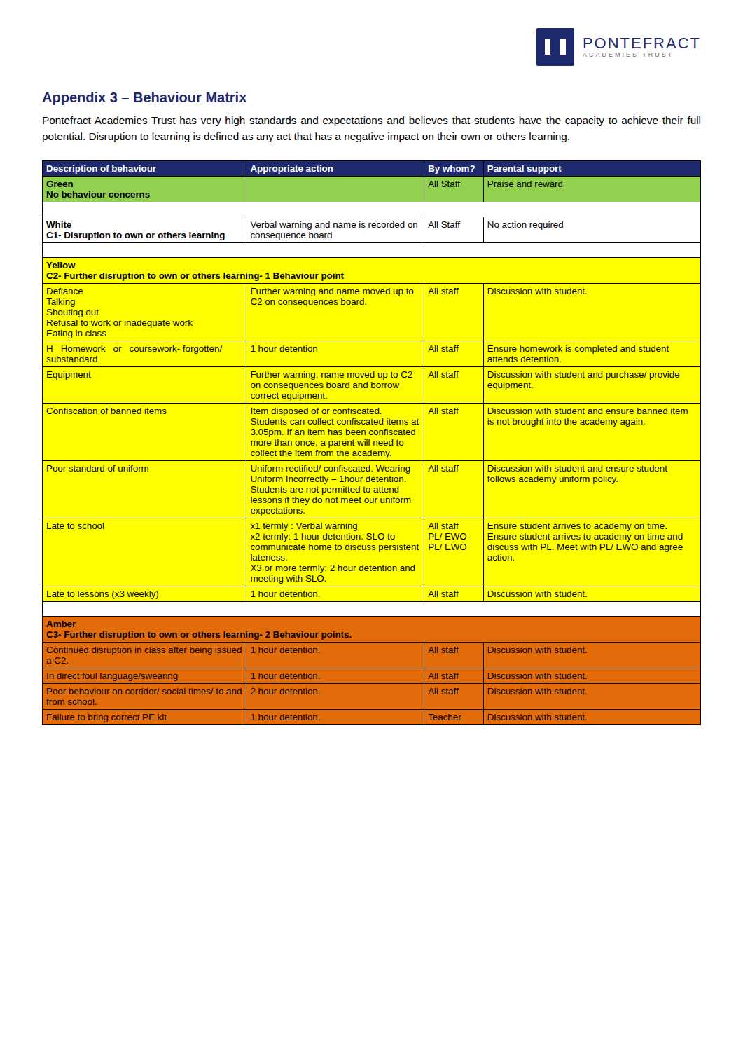PONTEFRACT
ACADEMIES TRUST
Appendix 3 – Behaviour Matrix
Pontefract Academies Trust has very high standards and expectations and believes that students have the capacity to achieve their full potential. Disruption to learning is defined as any act that has a negative impact on their own or others learning.
| Description of behaviour | Appropriate action | By whom? | Parental support |
| --- | --- | --- | --- |
| Green No behaviour concerns | | All Staff | Praise and reward |
| White C1- Disruption to own or others learning | Verbal warning and name is recorded on consequence board | All Staff | No action required |
| Yellow C2- Further disruption to own or others learning- 1 Behaviour point |
| Defiance Talking Shouting out Refusal to work or inadequate work Eating in class | Further warning and name moved up to C2 on consequences board. | All staff | Discussion with student. |
| H Homework or coursework- forgotten/ substandard. | 1 hour detention | All staff | Ensure homework is completed and student attends detention. |
| Equipment | Further warning, name moved up to C2 on consequences board and borrow correct equipment. | All staff | Discussion with student and purchase/ provide equipment. |
| Confiscation of banned items | Item disposed of or confiscated. Students can collect confiscated items at 3.05pm. If an item has been confiscated more than once, a parent will need to collect the item from the academy. | All staff | Discussion with student and ensure banned item is not brought into the academy again. |
| Poor standard of uniform | Uniform rectified/ confiscated. Wearing Uniform Incorrectly – 1hour detention. Students are not permitted to attend lessons if they do not meet our uniform expectations. | All staff | Discussion with student and ensure student follows academy uniform policy. |
| Late to school | x1 termly : Verbal warning x2 termly: 1 hour detention. SLO to communicate home to discuss persistent lateness. X3 or more termly: 2 hour detention and meeting with SLO. | All staff PL/ EWO PL/ EWO | Ensure student arrives to academy on time. Ensure student arrives to academy on time and discuss with PL. Meet with PL/ EWO and agree action. |
| Late to lessons (x3 weekly) | 1 hour detention. | All staff | Discussion with student. |
| Amber C3- Further disruption to own or others learning- 2 Behaviour points. |
| Continued disruption in class after being issued a C2. | 1 hour detention. | All staff | Discussion with student. |
| In direct foul language/swearing | 1 hour detention. | All staff | Discussion with student. |
| Poor behaviour on corridor/ social times/ to and from school. | 2 hour detention. | All staff | Discussion with student. |
| Failure to bring correct PE kit | 1 hour detention. | Teacher | Discussion with student. |